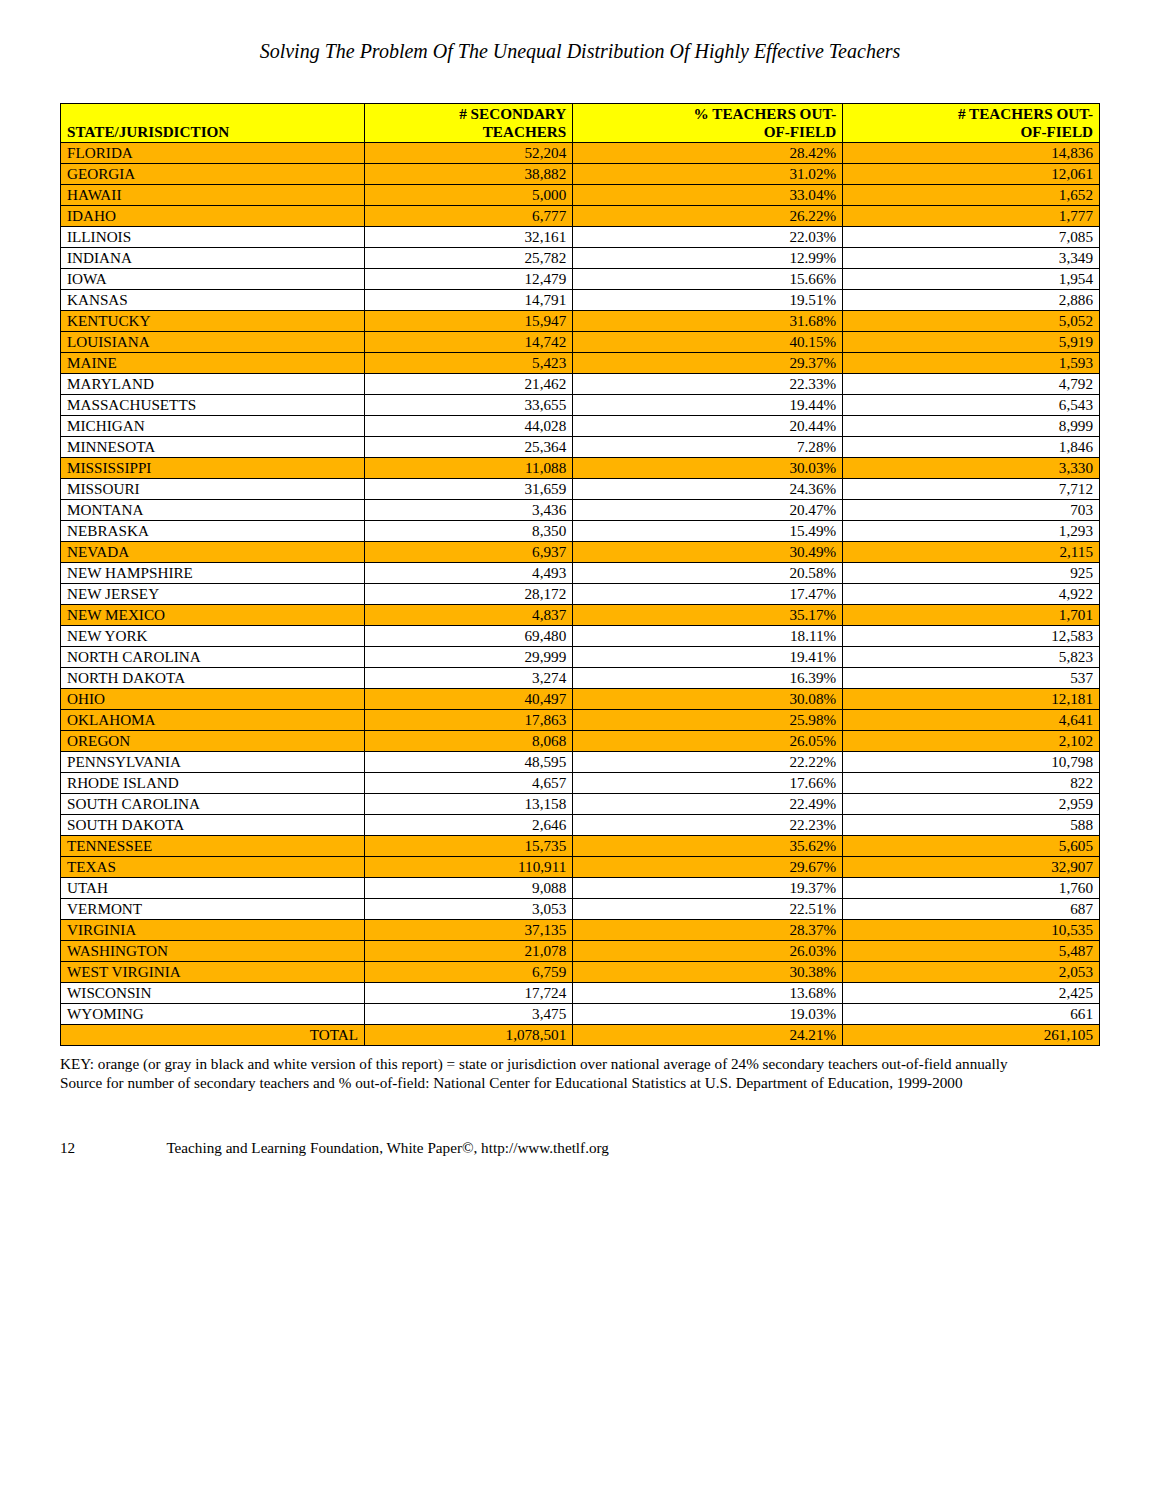Solving The Problem Of The Unequal Distribution Of Highly Effective Teachers
| STATE/JURISDICTION | # SECONDARY TEACHERS | % TEACHERS OUT- OF-FIELD | # TEACHERS OUT- OF-FIELD |
| --- | --- | --- | --- |
| FLORIDA | 52,204 | 28.42% | 14,836 |
| GEORGIA | 38,882 | 31.02% | 12,061 |
| HAWAII | 5,000 | 33.04% | 1,652 |
| IDAHO | 6,777 | 26.22% | 1,777 |
| ILLINOIS | 32,161 | 22.03% | 7,085 |
| INDIANA | 25,782 | 12.99% | 3,349 |
| IOWA | 12,479 | 15.66% | 1,954 |
| KANSAS | 14,791 | 19.51% | 2,886 |
| KENTUCKY | 15,947 | 31.68% | 5,052 |
| LOUISIANA | 14,742 | 40.15% | 5,919 |
| MAINE | 5,423 | 29.37% | 1,593 |
| MARYLAND | 21,462 | 22.33% | 4,792 |
| MASSACHUSETTS | 33,655 | 19.44% | 6,543 |
| MICHIGAN | 44,028 | 20.44% | 8,999 |
| MINNESOTA | 25,364 | 7.28% | 1,846 |
| MISSISSIPPI | 11,088 | 30.03% | 3,330 |
| MISSOURI | 31,659 | 24.36% | 7,712 |
| MONTANA | 3,436 | 20.47% | 703 |
| NEBRASKA | 8,350 | 15.49% | 1,293 |
| NEVADA | 6,937 | 30.49% | 2,115 |
| NEW HAMPSHIRE | 4,493 | 20.58% | 925 |
| NEW JERSEY | 28,172 | 17.47% | 4,922 |
| NEW MEXICO | 4,837 | 35.17% | 1,701 |
| NEW YORK | 69,480 | 18.11% | 12,583 |
| NORTH CAROLINA | 29,999 | 19.41% | 5,823 |
| NORTH DAKOTA | 3,274 | 16.39% | 537 |
| OHIO | 40,497 | 30.08% | 12,181 |
| OKLAHOMA | 17,863 | 25.98% | 4,641 |
| OREGON | 8,068 | 26.05% | 2,102 |
| PENNSYLVANIA | 48,595 | 22.22% | 10,798 |
| RHODE ISLAND | 4,657 | 17.66% | 822 |
| SOUTH CAROLINA | 13,158 | 22.49% | 2,959 |
| SOUTH DAKOTA | 2,646 | 22.23% | 588 |
| TENNESSEE | 15,735 | 35.62% | 5,605 |
| TEXAS | 110,911 | 29.67% | 32,907 |
| UTAH | 9,088 | 19.37% | 1,760 |
| VERMONT | 3,053 | 22.51% | 687 |
| VIRGINIA | 37,135 | 28.37% | 10,535 |
| WASHINGTON | 21,078 | 26.03% | 5,487 |
| WEST VIRGINIA | 6,759 | 30.38% | 2,053 |
| WISCONSIN | 17,724 | 13.68% | 2,425 |
| WYOMING | 3,475 | 19.03% | 661 |
| TOTAL | 1,078,501 | 24.21% | 261,105 |
KEY: orange (or gray in black and white version of this report) = state or jurisdiction over national average of 24% secondary teachers out-of-field annually
Source for number of secondary teachers and % out-of-field: National Center for Educational Statistics at U.S. Department of Education, 1999-2000
12 Teaching and Learning Foundation, White Paper©, http://www.thetlf.org